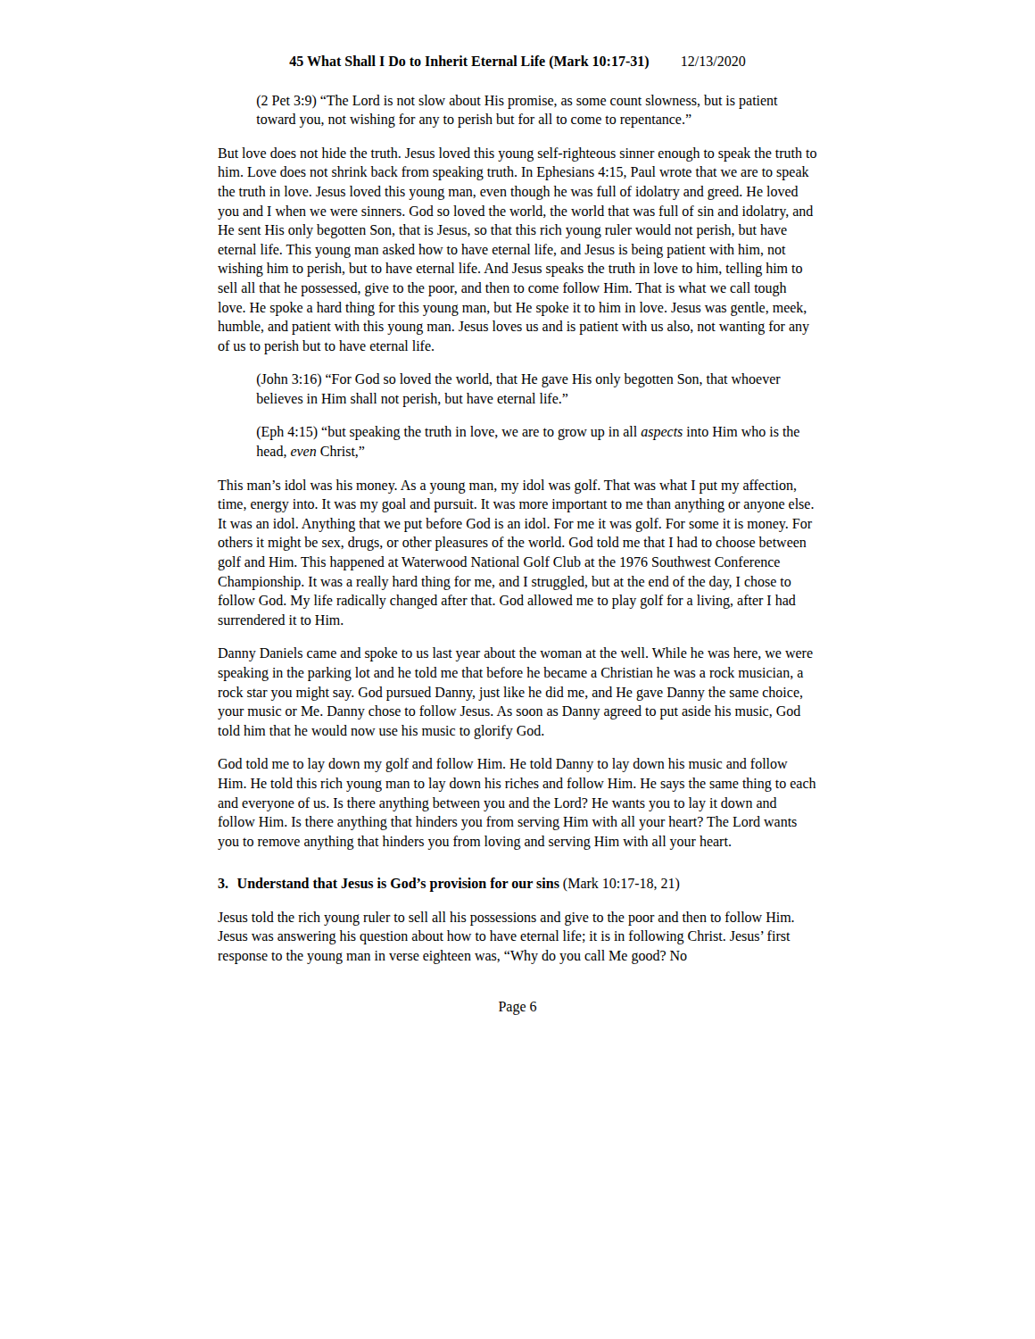45 What Shall I Do to Inherit Eternal Life (Mark 10:17-31) 12/13/2020
(2 Pet 3:9) “The Lord is not slow about His promise, as some count slowness, but is patient toward you, not wishing for any to perish but for all to come to repentance.”
But love does not hide the truth. Jesus loved this young self-righteous sinner enough to speak the truth to him. Love does not shrink back from speaking truth. In Ephesians 4:15, Paul wrote that we are to speak the truth in love. Jesus loved this young man, even though he was full of idolatry and greed. He loved you and I when we were sinners. God so loved the world, the world that was full of sin and idolatry, and He sent His only begotten Son, that is Jesus, so that this rich young ruler would not perish, but have eternal life. This young man asked how to have eternal life, and Jesus is being patient with him, not wishing him to perish, but to have eternal life. And Jesus speaks the truth in love to him, telling him to sell all that he possessed, give to the poor, and then to come follow Him. That is what we call tough love. He spoke a hard thing for this young man, but He spoke it to him in love. Jesus was gentle, meek, humble, and patient with this young man. Jesus loves us and is patient with us also, not wanting for any of us to perish but to have eternal life.
(John 3:16) “For God so loved the world, that He gave His only begotten Son, that whoever believes in Him shall not perish, but have eternal life.”
(Eph 4:15) “but speaking the truth in love, we are to grow up in all aspects into Him who is the head, even Christ,”
This man’s idol was his money. As a young man, my idol was golf. That was what I put my affection, time, energy into. It was my goal and pursuit. It was more important to me than anything or anyone else. It was an idol. Anything that we put before God is an idol. For me it was golf. For some it is money. For others it might be sex, drugs, or other pleasures of the world. God told me that I had to choose between golf and Him. This happened at Waterwood National Golf Club at the 1976 Southwest Conference Championship. It was a really hard thing for me, and I struggled, but at the end of the day, I chose to follow God. My life radically changed after that. God allowed me to play golf for a living, after I had surrendered it to Him.
Danny Daniels came and spoke to us last year about the woman at the well. While he was here, we were speaking in the parking lot and he told me that before he became a Christian he was a rock musician, a rock star you might say. God pursued Danny, just like he did me, and He gave Danny the same choice, your music or Me. Danny chose to follow Jesus. As soon as Danny agreed to put aside his music, God told him that he would now use his music to glorify God.
God told me to lay down my golf and follow Him. He told Danny to lay down his music and follow Him. He told this rich young man to lay down his riches and follow Him. He says the same thing to each and everyone of us. Is there anything between you and the Lord? He wants you to lay it down and follow Him. Is there anything that hinders you from serving Him with all your heart? The Lord wants you to remove anything that hinders you from loving and serving Him with all your heart.
3. Understand that Jesus is God’s provision for our sins (Mark 10:17-18, 21)
Jesus told the rich young ruler to sell all his possessions and give to the poor and then to follow Him. Jesus was answering his question about how to have eternal life; it is in following Christ. Jesus’ first response to the young man in verse eighteen was, “Why do you call Me good? No
Page 6